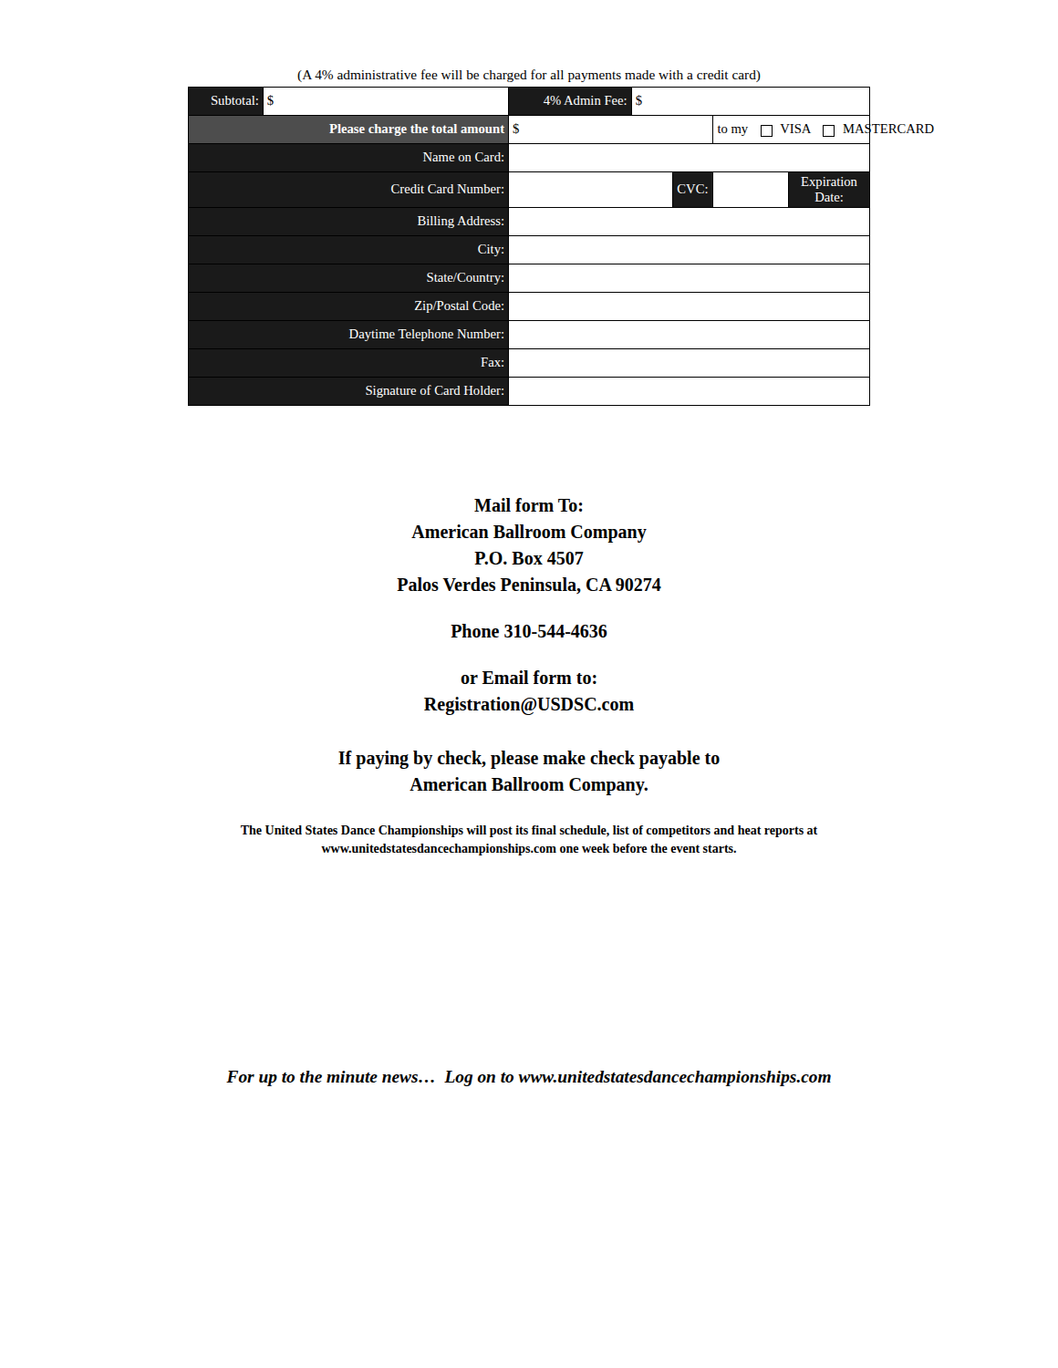(A 4% administrative fee will be charged for all payments made with a credit card)
| Subtotal: | $ | 4% Admin Fee: | $ |
| Please charge the total amount | $ | to my VISA MASTERCARD |
| Name on Card: | |
| Credit Card Number: | | CVC: | | Expiration Date: |
| Billing Address: | |
| City: | |
| State/Country: | |
| Zip/Postal Code: | |
| Daytime Telephone Number: | |
| Fax: | |
| Signature of Card Holder: | |
Mail form To:
American Ballroom Company
P.O. Box 4507
Palos Verdes Peninsula, CA 90274
Phone 310-544-4636
or Email form to:
Registration@USDSC.com
If paying by check, please make check payable to
American Ballroom Company.
The United States Dance Championships will post its final schedule, list of competitors and heat reports at www.unitedstatesdancechampionships.com one week before the event starts.
For up to the minute news… Log on to www.unitedstatesdancechampionships.com